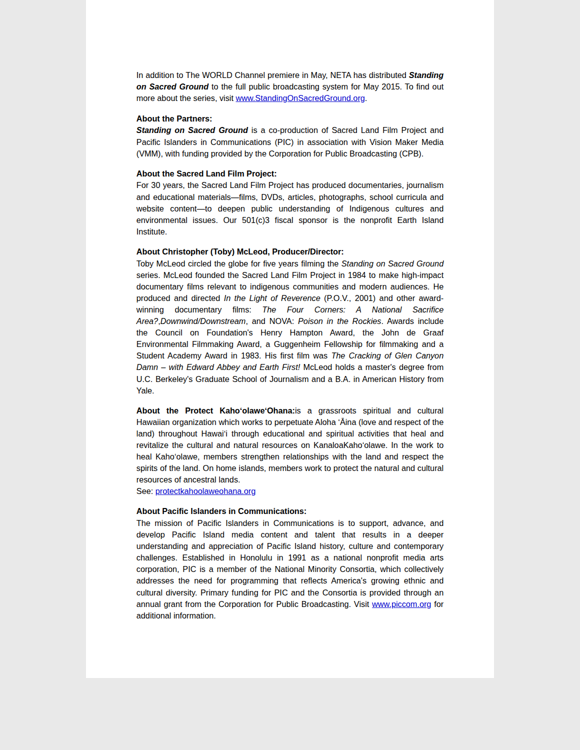In addition to The WORLD Channel premiere in May, NETA has distributed Standing on Sacred Ground to the full public broadcasting system for May 2015. To find out more about the series, visit www.StandingOnSacredGround.org.
About the Partners:
Standing on Sacred Ground is a co-production of Sacred Land Film Project and Pacific Islanders in Communications (PIC) in association with Vision Maker Media (VMM), with funding provided by the Corporation for Public Broadcasting (CPB).
About the Sacred Land Film Project:
For 30 years, the Sacred Land Film Project has produced documentaries, journalism and educational materials—films, DVDs, articles, photographs, school curricula and website content—to deepen public understanding of Indigenous cultures and environmental issues. Our 501(c)3 fiscal sponsor is the nonprofit Earth Island Institute.
About Christopher (Toby) McLeod, Producer/Director:
Toby McLeod circled the globe for five years filming the Standing on Sacred Ground series. McLeod founded the Sacred Land Film Project in 1984 to make high-impact documentary films relevant to indigenous communities and modern audiences. He produced and directed In the Light of Reverence (P.O.V., 2001) and other award-winning documentary films: The Four Corners: A National Sacrifice Area?,Downwind/Downstream, and NOVA: Poison in the Rockies. Awards include the Council on Foundation's Henry Hampton Award, the John de Graaf Environmental Filmmaking Award, a Guggenheim Fellowship for filmmaking and a Student Academy Award in 1983. His first film was The Cracking of Glen Canyon Damn – with Edward Abbey and Earth First! McLeod holds a master's degree from U.C. Berkeley's Graduate School of Journalism and a B.A. in American History from Yale.
About the Protect KahoʻolaweʻOhana: is a grassroots spiritual and cultural Hawaiian organization which works to perpetuate Aloha ʻĀina (love and respect of the land) throughout Hawaiʻi through educational and spiritual activities that heal and revitalize the cultural and natural resources on KanaloaKahoʻolawe. In the work to heal Kahoʻolawe, members strengthen relationships with the land and respect the spirits of the land. On home islands, members work to protect the natural and cultural resources of ancestral lands.
See: protectkahoolaweohana.org
About Pacific Islanders in Communications:
The mission of Pacific Islanders in Communications is to support, advance, and develop Pacific Island media content and talent that results in a deeper understanding and appreciation of Pacific Island history, culture and contemporary challenges. Established in Honolulu in 1991 as a national nonprofit media arts corporation, PIC is a member of the National Minority Consortia, which collectively addresses the need for programming that reflects America's growing ethnic and cultural diversity. Primary funding for PIC and the Consortia is provided through an annual grant from the Corporation for Public Broadcasting. Visit www.piccom.org for additional information.